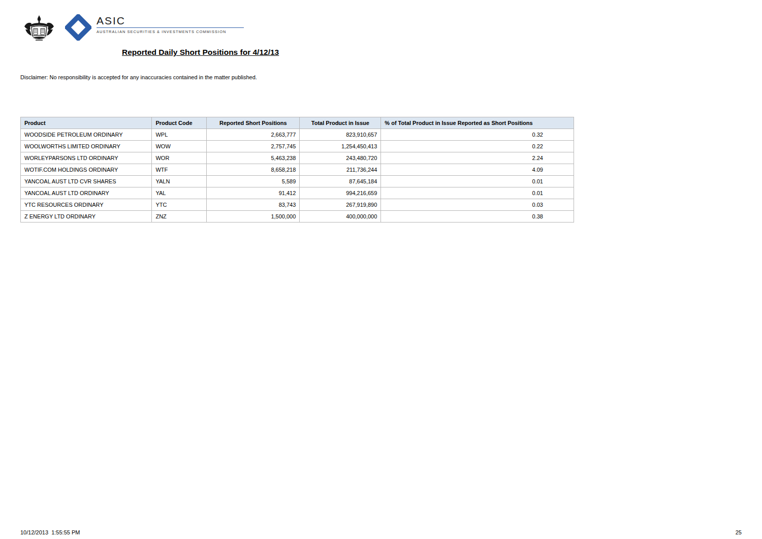ASIC
Australian Securities & Investments Commission
Reported Daily Short Positions for 4/12/13
Disclaimer: No responsibility is accepted for any inaccuracies contained in the matter published.
| Product | Product Code | Reported Short Positions | Total Product in Issue | % of Total Product in Issue Reported as Short Positions |
| --- | --- | --- | --- | --- |
| WOODSIDE PETROLEUM ORDINARY | WPL | 2,663,777 | 823,910,657 | 0.32 |
| WOOLWORTHS LIMITED ORDINARY | WOW | 2,757,745 | 1,254,450,413 | 0.22 |
| WORLEYPARSONS LTD ORDINARY | WOR | 5,463,238 | 243,480,720 | 2.24 |
| WOTIF.COM HOLDINGS ORDINARY | WTF | 8,658,218 | 211,736,244 | 4.09 |
| YANCOAL AUST LTD CVR SHARES | YALN | 5,589 | 87,645,184 | 0.01 |
| YANCOAL AUST LTD ORDINARY | YAL | 91,412 | 994,216,659 | 0.01 |
| YTC RESOURCES ORDINARY | YTC | 83,743 | 267,919,890 | 0.03 |
| Z ENERGY LTD ORDINARY | ZNZ | 1,500,000 | 400,000,000 | 0.38 |
10/12/2013 1:55:55 PM
25